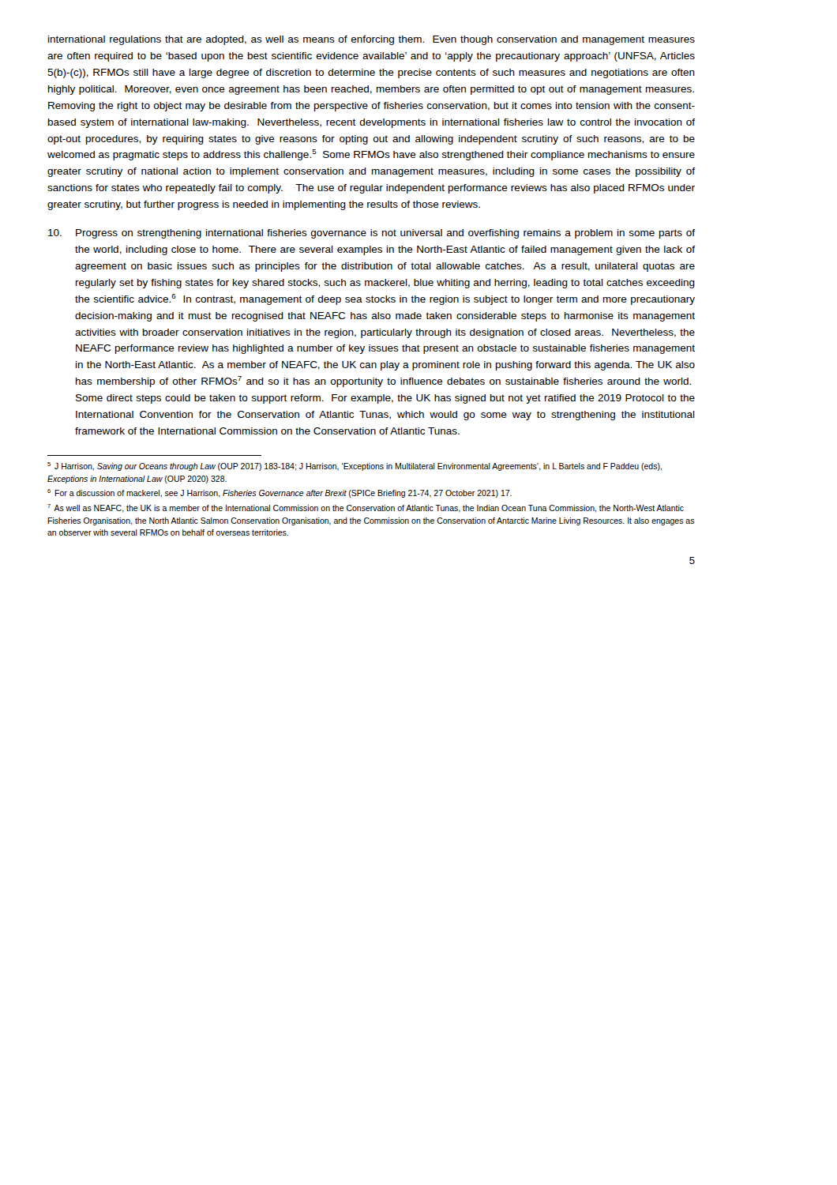international regulations that are adopted, as well as means of enforcing them. Even though conservation and management measures are often required to be ‘based upon the best scientific evidence available’ and to ‘apply the precautionary approach’ (UNFSA, Articles 5(b)-(c)), RFMOs still have a large degree of discretion to determine the precise contents of such measures and negotiations are often highly political. Moreover, even once agreement has been reached, members are often permitted to opt out of management measures. Removing the right to object may be desirable from the perspective of fisheries conservation, but it comes into tension with the consent-based system of international law-making. Nevertheless, recent developments in international fisheries law to control the invocation of opt-out procedures, by requiring states to give reasons for opting out and allowing independent scrutiny of such reasons, are to be welcomed as pragmatic steps to address this challenge.5 Some RFMOs have also strengthened their compliance mechanisms to ensure greater scrutiny of national action to implement conservation and management measures, including in some cases the possibility of sanctions for states who repeatedly fail to comply. The use of regular independent performance reviews has also placed RFMOs under greater scrutiny, but further progress is needed in implementing the results of those reviews.
Progress on strengthening international fisheries governance is not universal and overfishing remains a problem in some parts of the world, including close to home. There are several examples in the North-East Atlantic of failed management given the lack of agreement on basic issues such as principles for the distribution of total allowable catches. As a result, unilateral quotas are regularly set by fishing states for key shared stocks, such as mackerel, blue whiting and herring, leading to total catches exceeding the scientific advice.6 In contrast, management of deep sea stocks in the region is subject to longer term and more precautionary decision-making and it must be recognised that NEAFC has also made taken considerable steps to harmonise its management activities with broader conservation initiatives in the region, particularly through its designation of closed areas. Nevertheless, the NEAFC performance review has highlighted a number of key issues that present an obstacle to sustainable fisheries management in the North-East Atlantic. As a member of NEAFC, the UK can play a prominent role in pushing forward this agenda. The UK also has membership of other RFMOs7 and so it has an opportunity to influence debates on sustainable fisheries around the world. Some direct steps could be taken to support reform. For example, the UK has signed but not yet ratified the 2019 Protocol to the International Convention for the Conservation of Atlantic Tunas, which would go some way to strengthening the institutional framework of the International Commission on the Conservation of Atlantic Tunas.
5 J Harrison, Saving our Oceans through Law (OUP 2017) 183-184; J Harrison, ‘Exceptions in Multilateral Environmental Agreements’, in L Bartels and F Paddeu (eds), Exceptions in International Law (OUP 2020) 328.
6 For a discussion of mackerel, see J Harrison, Fisheries Governance after Brexit (SPICe Briefing 21-74, 27 October 2021) 17.
7 As well as NEAFC, the UK is a member of the International Commission on the Conservation of Atlantic Tunas, the Indian Ocean Tuna Commission, the North-West Atlantic Fisheries Organisation, the North Atlantic Salmon Conservation Organisation, and the Commission on the Conservation of Antarctic Marine Living Resources. It also engages as an observer with several RFMOs on behalf of overseas territories.
5